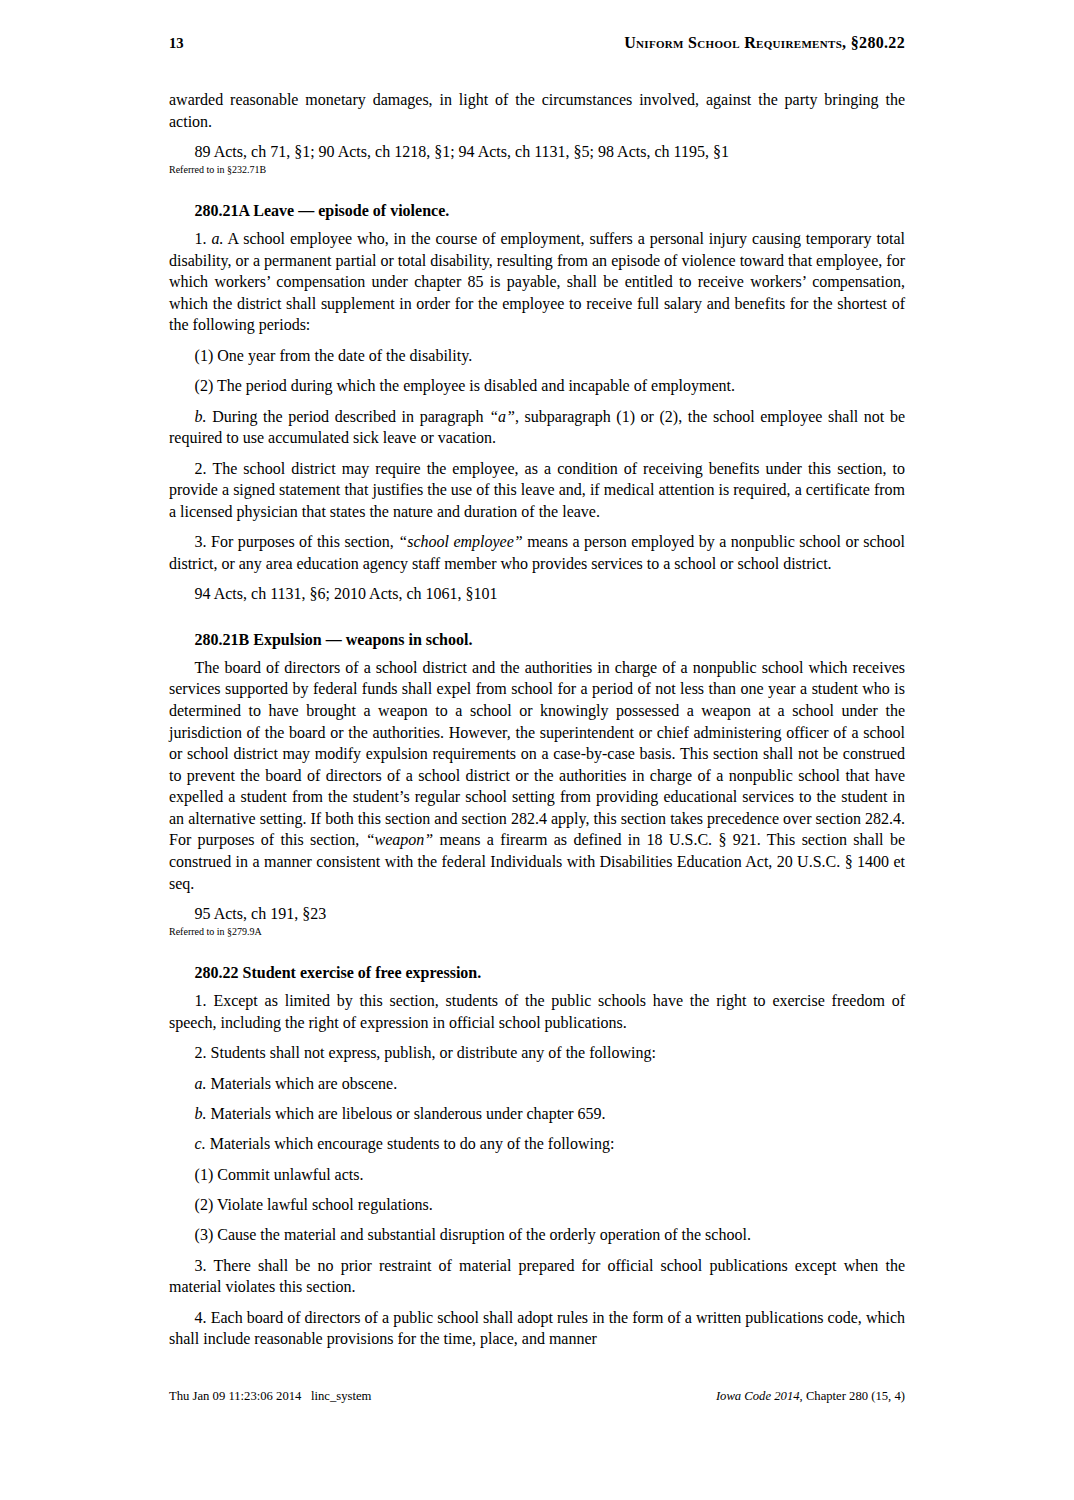13 Uniform School Requirements, §280.22
awarded reasonable monetary damages, in light of the circumstances involved, against the party bringing the action.
89 Acts, ch 71, §1; 90 Acts, ch 1218, §1; 94 Acts, ch 1131, §5; 98 Acts, ch 1195, §1
Referred to in §232.71B
280.21A Leave — episode of violence.
1. a. A school employee who, in the course of employment, suffers a personal injury causing temporary total disability, or a permanent partial or total disability, resulting from an episode of violence toward that employee, for which workers’ compensation under chapter 85 is payable, shall be entitled to receive workers’ compensation, which the district shall supplement in order for the employee to receive full salary and benefits for the shortest of the following periods:
(1) One year from the date of the disability.
(2) The period during which the employee is disabled and incapable of employment.
b. During the period described in paragraph “a”, subparagraph (1) or (2), the school employee shall not be required to use accumulated sick leave or vacation.
2. The school district may require the employee, as a condition of receiving benefits under this section, to provide a signed statement that justifies the use of this leave and, if medical attention is required, a certificate from a licensed physician that states the nature and duration of the leave.
3. For purposes of this section, “school employee” means a person employed by a nonpublic school or school district, or any area education agency staff member who provides services to a school or school district.
94 Acts, ch 1131, §6; 2010 Acts, ch 1061, §101
280.21B Expulsion — weapons in school.
The board of directors of a school district and the authorities in charge of a nonpublic school which receives services supported by federal funds shall expel from school for a period of not less than one year a student who is determined to have brought a weapon to a school or knowingly possessed a weapon at a school under the jurisdiction of the board or the authorities. However, the superintendent or chief administering officer of a school or school district may modify expulsion requirements on a case-by-case basis. This section shall not be construed to prevent the board of directors of a school district or the authorities in charge of a nonpublic school that have expelled a student from the student’s regular school setting from providing educational services to the student in an alternative setting. If both this section and section 282.4 apply, this section takes precedence over section 282.4. For purposes of this section, “weapon” means a firearm as defined in 18 U.S.C. § 921. This section shall be construed in a manner consistent with the federal Individuals with Disabilities Education Act, 20 U.S.C. § 1400 et seq.
95 Acts, ch 191, §23
Referred to in §279.9A
280.22 Student exercise of free expression.
1. Except as limited by this section, students of the public schools have the right to exercise freedom of speech, including the right of expression in official school publications.
2. Students shall not express, publish, or distribute any of the following:
a. Materials which are obscene.
b. Materials which are libelous or slanderous under chapter 659.
c. Materials which encourage students to do any of the following:
(1) Commit unlawful acts.
(2) Violate lawful school regulations.
(3) Cause the material and substantial disruption of the orderly operation of the school.
3. There shall be no prior restraint of material prepared for official school publications except when the material violates this section.
4. Each board of directors of a public school shall adopt rules in the form of a written publications code, which shall include reasonable provisions for the time, place, and manner
Thu Jan 09 11:23:06 2014 linc_system Iowa Code 2014, Chapter 280 (15, 4)